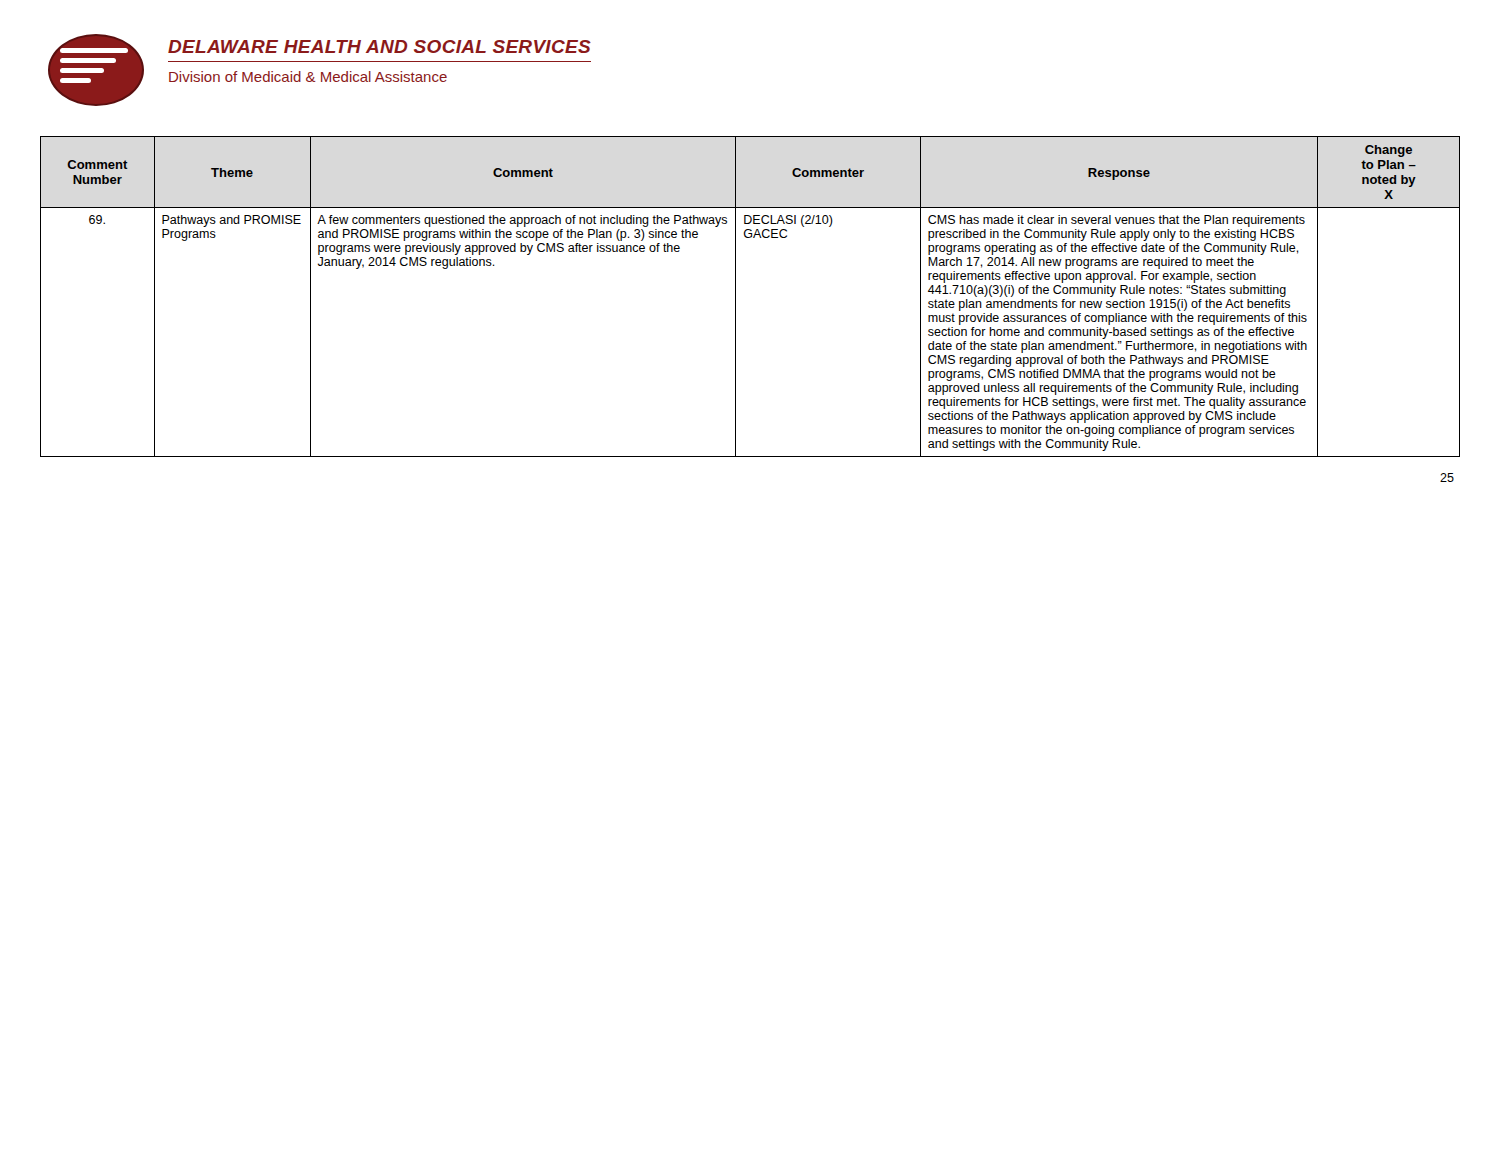DELAWARE HEALTH AND SOCIAL SERVICES
Division of Medicaid & Medical Assistance
| Comment Number | Theme | Comment | Commenter | Response | Change to Plan – noted by X |
| --- | --- | --- | --- | --- | --- |
| 69. | Pathways and PROMISE Programs | A few commenters questioned the approach of not including the Pathways and PROMISE programs within the scope of the Plan (p. 3) since the programs were previously approved by CMS after issuance of the January, 2014 CMS regulations. | DECLASI (2/10) GACEC | CMS has made it clear in several venues that the Plan requirements prescribed in the Community Rule apply only to the existing HCBS programs operating as of the effective date of the Community Rule, March 17, 2014. All new programs are required to meet the requirements effective upon approval. For example, section 441.710(a)(3)(i) of the Community Rule notes: “States submitting state plan amendments for new section 1915(i) of the Act benefits must provide assurances of compliance with the requirements of this section for home and community-based settings as of the effective date of the state plan amendment.” Furthermore, in negotiations with CMS regarding approval of both the Pathways and PROMISE programs, CMS notified DMMA that the programs would not be approved unless all requirements of the Community Rule, including requirements for HCB settings, were first met. The quality assurance sections of the Pathways application approved by CMS include measures to monitor the on-going compliance of program services and settings with the Community Rule. | |
25